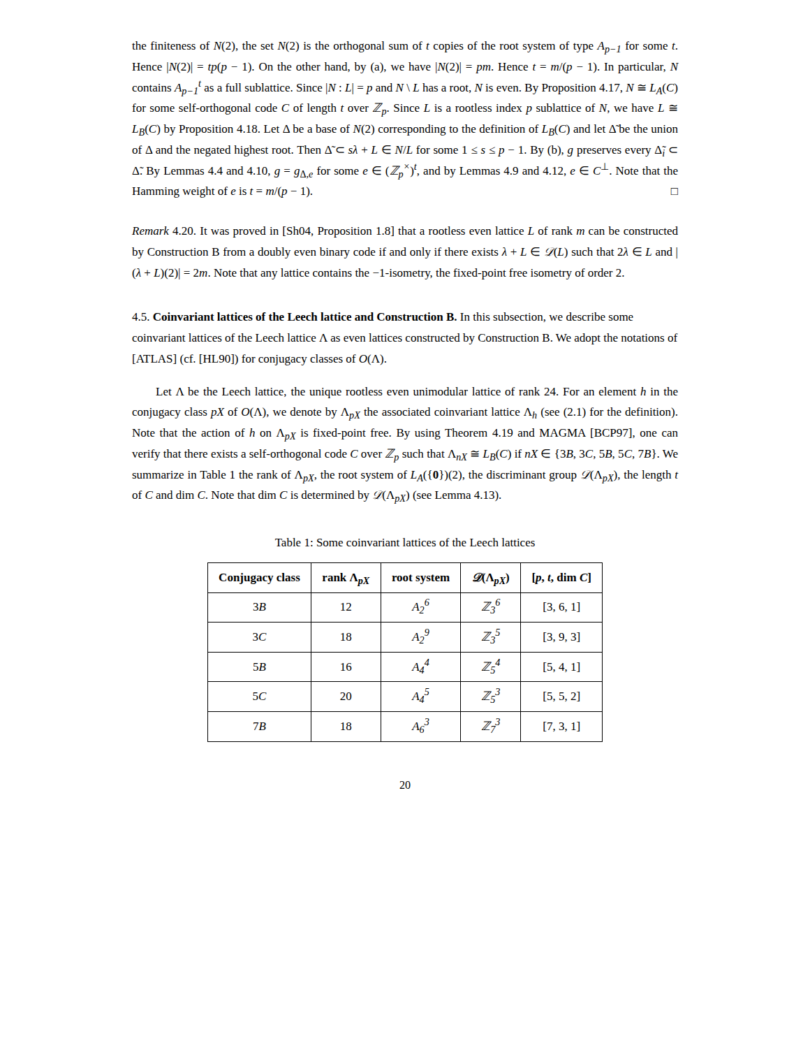the finiteness of N(2), the set N(2) is the orthogonal sum of t copies of the root system of type Ap−1 for some t. Hence |N(2)| = tp(p − 1). On the other hand, by (a), we have |N(2)| = pm. Hence t = m/(p − 1). In particular, N contains Ap−1t as a full sublattice. Since |N : L| = p and N \ L has a root, N is even. By Proposition 4.17, N ≅ LA(C) for some self-orthogonal code C of length t over ℤp. Since L is a rootless index p sublattice of N, we have L ≅ LB(C) by Proposition 4.18. Let Δ be a base of N(2) corresponding to the definition of LB(C) and let Δ̃ be the union of Δ and the negated highest root. Then Δ̃ ⊂ sλ + L ∈ N/L for some 1 ≤ s ≤ p − 1. By (b), g preserves every Δ̃i ⊂ Δ̃. By Lemmas 4.4 and 4.10, g = gΔ,e for some e ∈ (ℤp×)t, and by Lemmas 4.9 and 4.12, e ∈ C⊥. Note that the Hamming weight of e is t = m/(p − 1). □
Remark 4.20. It was proved in [Sh04, Proposition 1.8] that a rootless even lattice L of rank m can be constructed by Construction B from a doubly even binary code if and only if there exists λ + L ∈ 𝒟(L) such that 2λ ∈ L and |(λ + L)(2)| = 2m. Note that any lattice contains the −1-isometry, the fixed-point free isometry of order 2.
4.5. Coinvariant lattices of the Leech lattice and Construction B. In this subsection, we describe some coinvariant lattices of the Leech lattice Λ as even lattices constructed by Construction B. We adopt the notations of [ATLAS] (cf. [HL90]) for conjugacy classes of O(Λ).
Let Λ be the Leech lattice, the unique rootless even unimodular lattice of rank 24. For an element h in the conjugacy class pX of O(Λ), we denote by ΛpX the associated coinvariant lattice Λh (see (2.1) for the definition). Note that the action of h on ΛpX is fixed-point free. By using Theorem 4.19 and MAGMA [BCP97], one can verify that there exists a self-orthogonal code C over ℤp such that ΛnX ≅ LB(C) if nX ∈ {3B, 3C, 5B, 5C, 7B}. We summarize in Table 1 the rank of ΛpX, the root system of LA({0})(2), the discriminant group 𝒟(ΛpX), the length t of C and dim C. Note that dim C is determined by 𝒟(ΛpX) (see Lemma 4.13).
Table 1: Some coinvariant lattices of the Leech lattices
| Conjugacy class | rank Λ pX | root system | 𝒟 (Λ pX ) | [ p , t , dim C ] |
| --- | --- | --- | --- | --- |
| 3 B | 12 | A 2 6 | ℤ 3 6 | [3, 6, 1] |
| 3 C | 18 | A 2 9 | ℤ 3 5 | [3, 9, 3] |
| 5 B | 16 | A 4 4 | ℤ 5 4 | [5, 4, 1] |
| 5 C | 20 | A 4 5 | ℤ 5 3 | [5, 5, 2] |
| 7 B | 18 | A 6 3 | ℤ 7 3 | [7, 3, 1] |
20